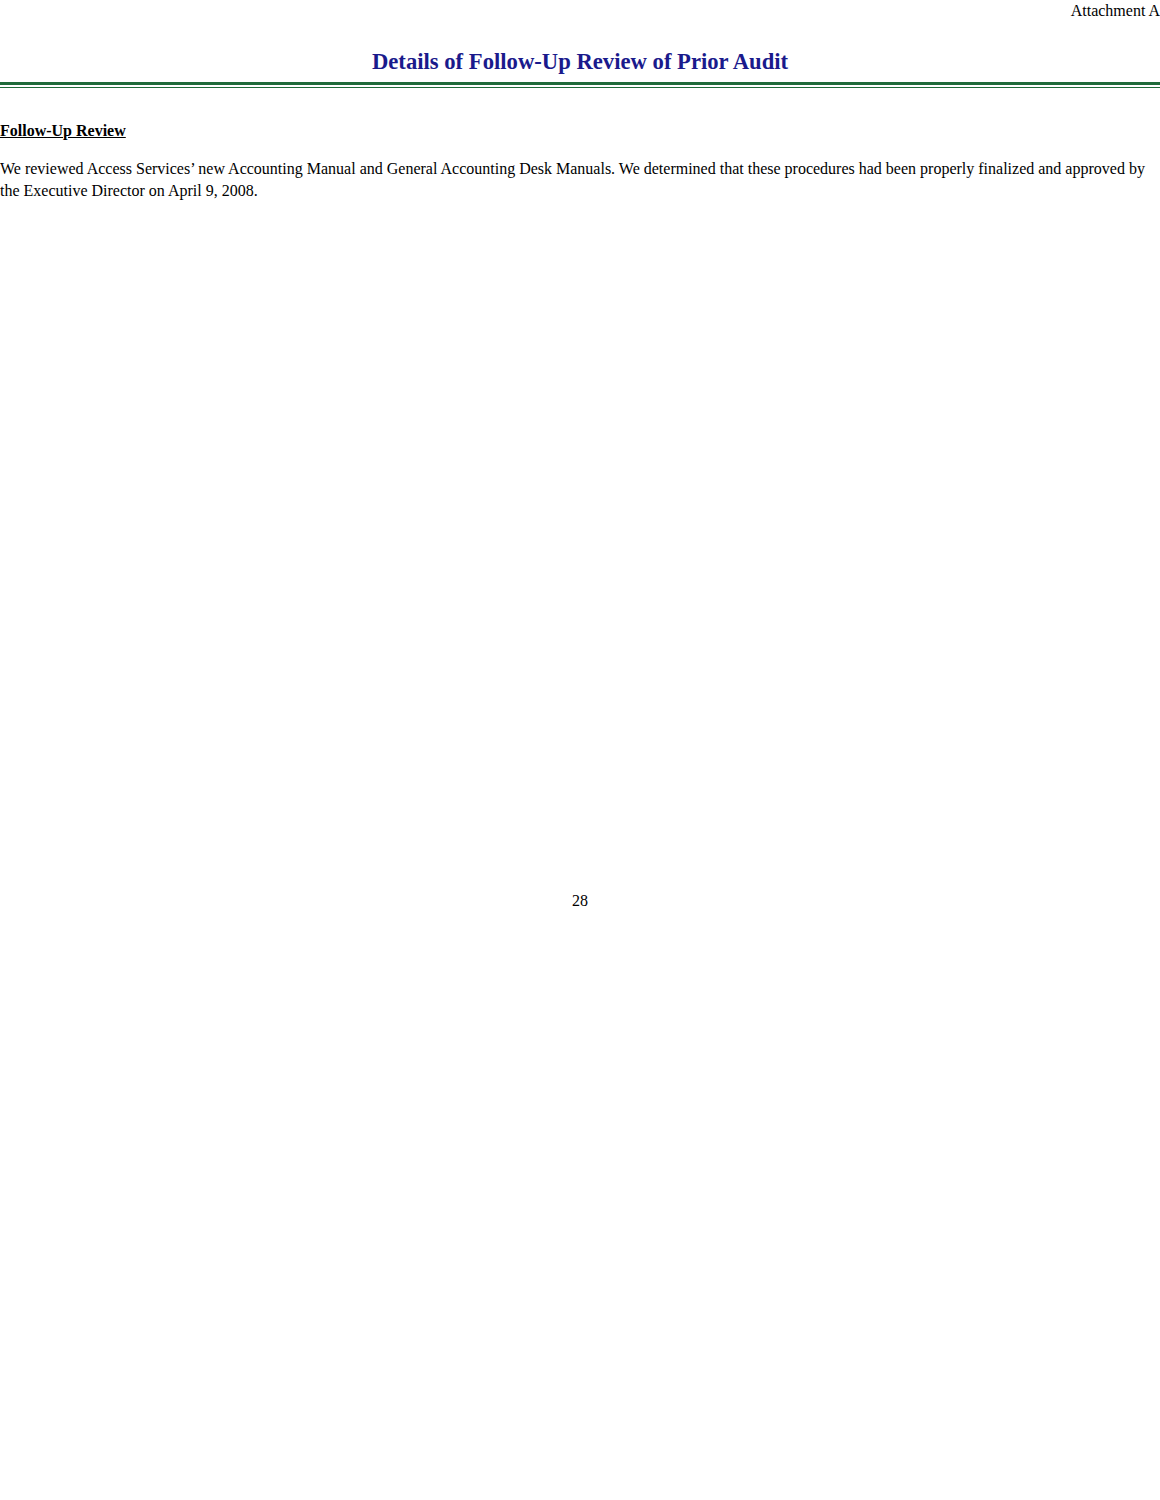Attachment A
Details of Follow-Up Review of Prior Audit
Follow-Up Review
We reviewed Access Services’ new Accounting Manual and General Accounting Desk Manuals. We determined that these procedures had been properly finalized and approved by the Executive Director on April 9, 2008.
28